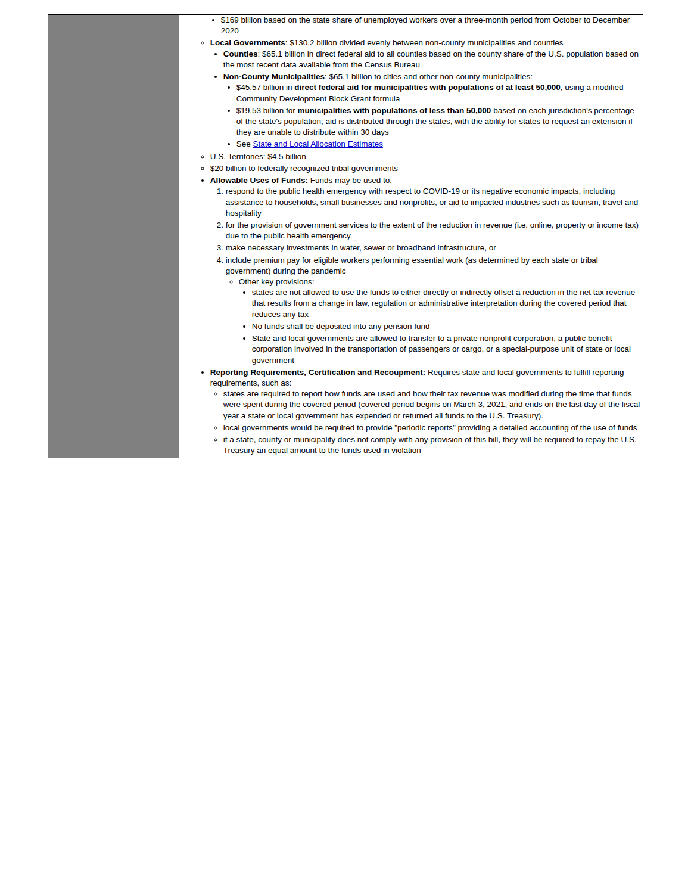| | | $169 billion based on the state share of unemployed workers over a three-month period from October to December 2020 Local Governments : $130.2 billion divided evenly between non-county municipalities and counties Counties : $65.1 billion in direct federal aid to all counties based on the county share of the U.S. population based on the most recent data available from the Census Bureau Non-County Municipalities : $65.1 billion to cities and other non-county municipalities: $45.57 billion in direct federal aid for municipalities with populations of at least 50,000 , using a modified Community Development Block Grant formula $19.53 billion for municipalities with populations of less than 50,000 based on each jurisdiction's percentage of the state's population; aid is distributed through the states, with the ability for states to request an extension if they are unable to distribute within 30 days See State and Local Allocation Estimates U.S. Territories: $4.5 billion $20 billion to federally recognized tribal governments Allowable Uses of Funds: Funds may be used to: respond to the public health emergency with respect to COVID-19 or its negative economic impacts, including assistance to households, small businesses and nonprofits, or aid to impacted industries such as tourism, travel and hospitality for the provision of government services to the extent of the reduction in revenue (i.e. online, property or income tax) due to the public health emergency make necessary investments in water, sewer or broadband infrastructure, or include premium pay for eligible workers performing essential work (as determined by each state or tribal government) during the pandemic Other key provisions: states are not allowed to use the funds to either directly or indirectly offset a reduction in the net tax revenue that results from a change in law, regulation or administrative interpretation during the covered period that reduces any tax No funds shall be deposited into any pension fund State and local governments are allowed to transfer to a private nonprofit corporation, a public benefit corporation involved in the transportation of passengers or cargo, or a special-purpose unit of state or local government Reporting Requirements, Certification and Recoupment: Requires state and local governments to fulfill reporting requirements, such as: states are required to report how funds are used and how their tax revenue was modified during the time that funds were spent during the covered period (covered period begins on March 3, 2021, and ends on the last day of the fiscal year a state or local government has expended or returned all funds to the U.S. Treasury). local governments would be required to provide "periodic reports" providing a detailed accounting of the use of funds if a state, county or municipality does not comply with any provision of this bill, they will be required to repay the U.S. Treasury an equal amount to the funds used in violation |